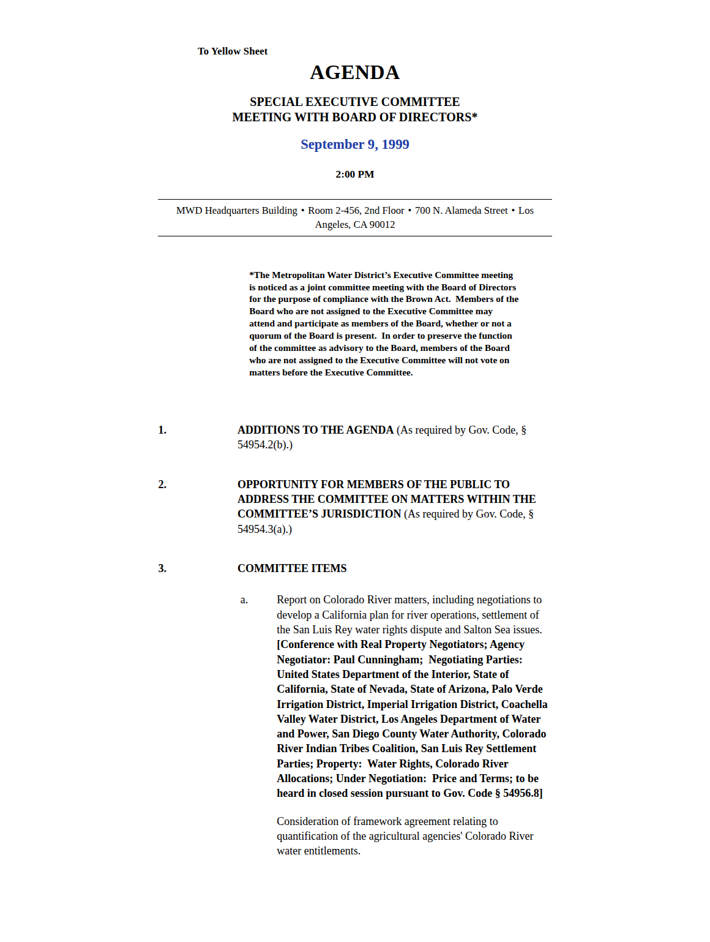To Yellow Sheet
AGENDA
SPECIAL EXECUTIVE COMMITTEE
MEETING WITH BOARD OF DIRECTORS*
September 9, 1999
2:00 PM
MWD Headquarters Building•Room 2-456, 2nd Floor•700 N. Alameda Street•Los Angeles, CA 90012
*The Metropolitan Water District’s Executive Committee meeting is noticed as a joint committee meeting with the Board of Directors for the purpose of compliance with the Brown Act. Members of the Board who are not assigned to the Executive Committee may attend and participate as members of the Board, whether or not a quorum of the Board is present. In order to preserve the function of the committee as advisory to the Board, members of the Board who are not assigned to the Executive Committee will not vote on matters before the Executive Committee.
1.
Additions to the Agenda (As required by Gov. Code, § 54954.2(b).)
2.
Opportunity for Members of the Public to Address the Committee on Matters Within the Committee’s Jurisdiction (As required by Gov. Code, § 54954.3(a).)
3.
Committee Items
a.
Report on Colorado River matters, including negotiations to develop a California plan for river operations, settlement of the San Luis Rey water rights dispute and Salton Sea issues.
[Conference with Real Property Negotiators; Agency Negotiator: Paul Cunningham; Negotiating Parties: United States Department of the Interior, State of California, State of Nevada, State of Arizona, Palo Verde Irrigation District, Imperial Irrigation District, Coachella Valley Water District, Los Angeles Department of Water and Power, San Diego County Water Authority, Colorado River Indian Tribes Coalition, San Luis Rey Settlement Parties; Property: Water Rights, Colorado River Allocations; Under Negotiation: Price and Terms; to be heard in closed session pursuant to Gov. Code § 54956.8]
Consideration of framework agreement relating to quantification of the agricultural agencies' Colorado River water entitlements.